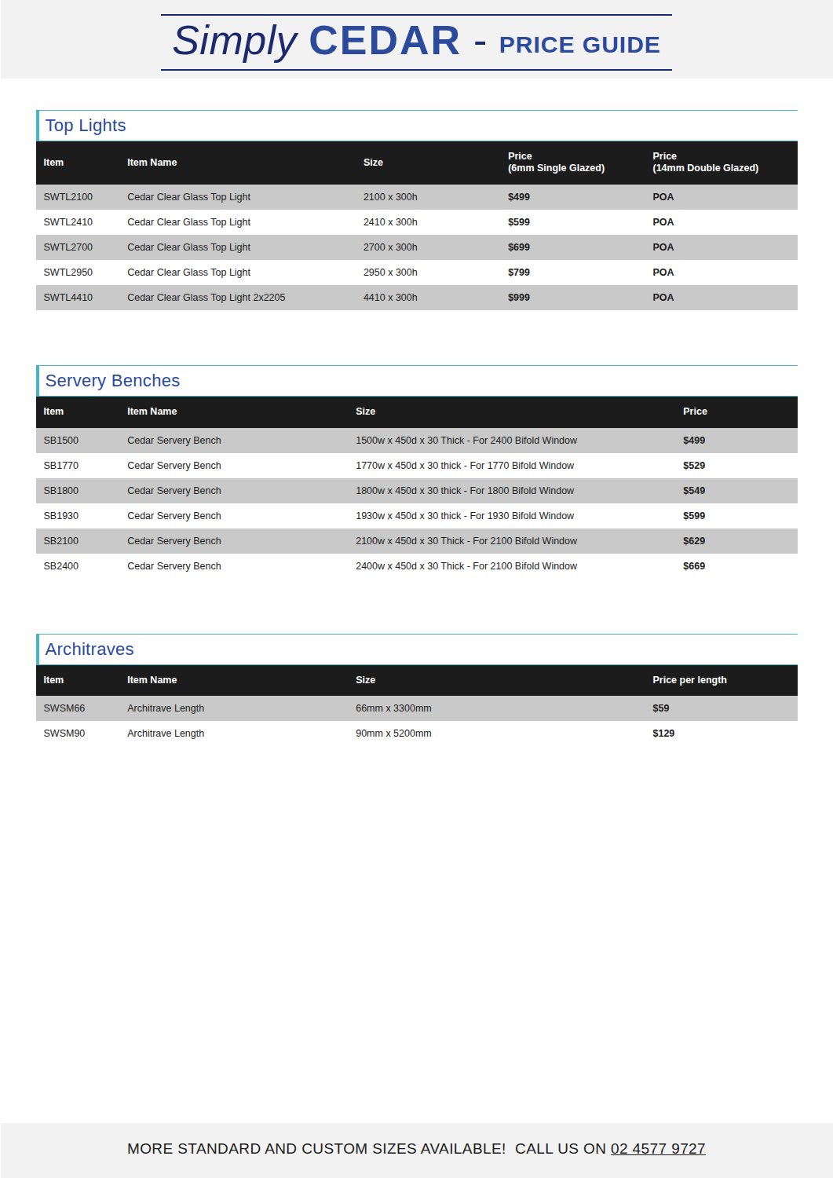Simply CEDAR - PRICE GUIDE
Top Lights
| Item | Item Name | Size | Price (6mm Single Glazed) | Price (14mm Double Glazed) |
| --- | --- | --- | --- | --- |
| SWTL2100 | Cedar Clear Glass Top Light | 2100 x 300h | $499 | POA |
| SWTL2410 | Cedar Clear Glass Top Light | 2410 x 300h | $599 | POA |
| SWTL2700 | Cedar Clear Glass Top Light | 2700 x 300h | $699 | POA |
| SWTL2950 | Cedar Clear Glass Top Light | 2950 x 300h | $799 | POA |
| SWTL4410 | Cedar Clear Glass Top Light 2x2205 | 4410 x 300h | $999 | POA |
Servery Benches
| Item | Item Name | Size | Price |
| --- | --- | --- | --- |
| SB1500 | Cedar Servery Bench | 1500w x 450d x 30 Thick - For 2400 Bifold Window | $499 |
| SB1770 | Cedar Servery Bench | 1770w x 450d x 30 thick - For 1770 Bifold Window | $529 |
| SB1800 | Cedar Servery Bench | 1800w x 450d x 30 thick - For 1800 Bifold Window | $549 |
| SB1930 | Cedar Servery Bench | 1930w x 450d x 30 thick - For 1930 Bifold Window | $599 |
| SB2100 | Cedar Servery Bench | 2100w x 450d x 30 Thick - For 2100 Bifold Window | $629 |
| SB2400 | Cedar Servery Bench | 2400w x 450d x 30 Thick - For 2100 Bifold Window | $669 |
Architraves
| Item | Item Name | Size | Price per length |
| --- | --- | --- | --- |
| SWSM66 | Architrave Length | 66mm x 3300mm | $59 |
| SWSM90 | Architrave Length | 90mm x 5200mm | $129 |
MORE STANDARD AND CUSTOM SIZES AVAILABLE! CALL US ON 02 4577 9727